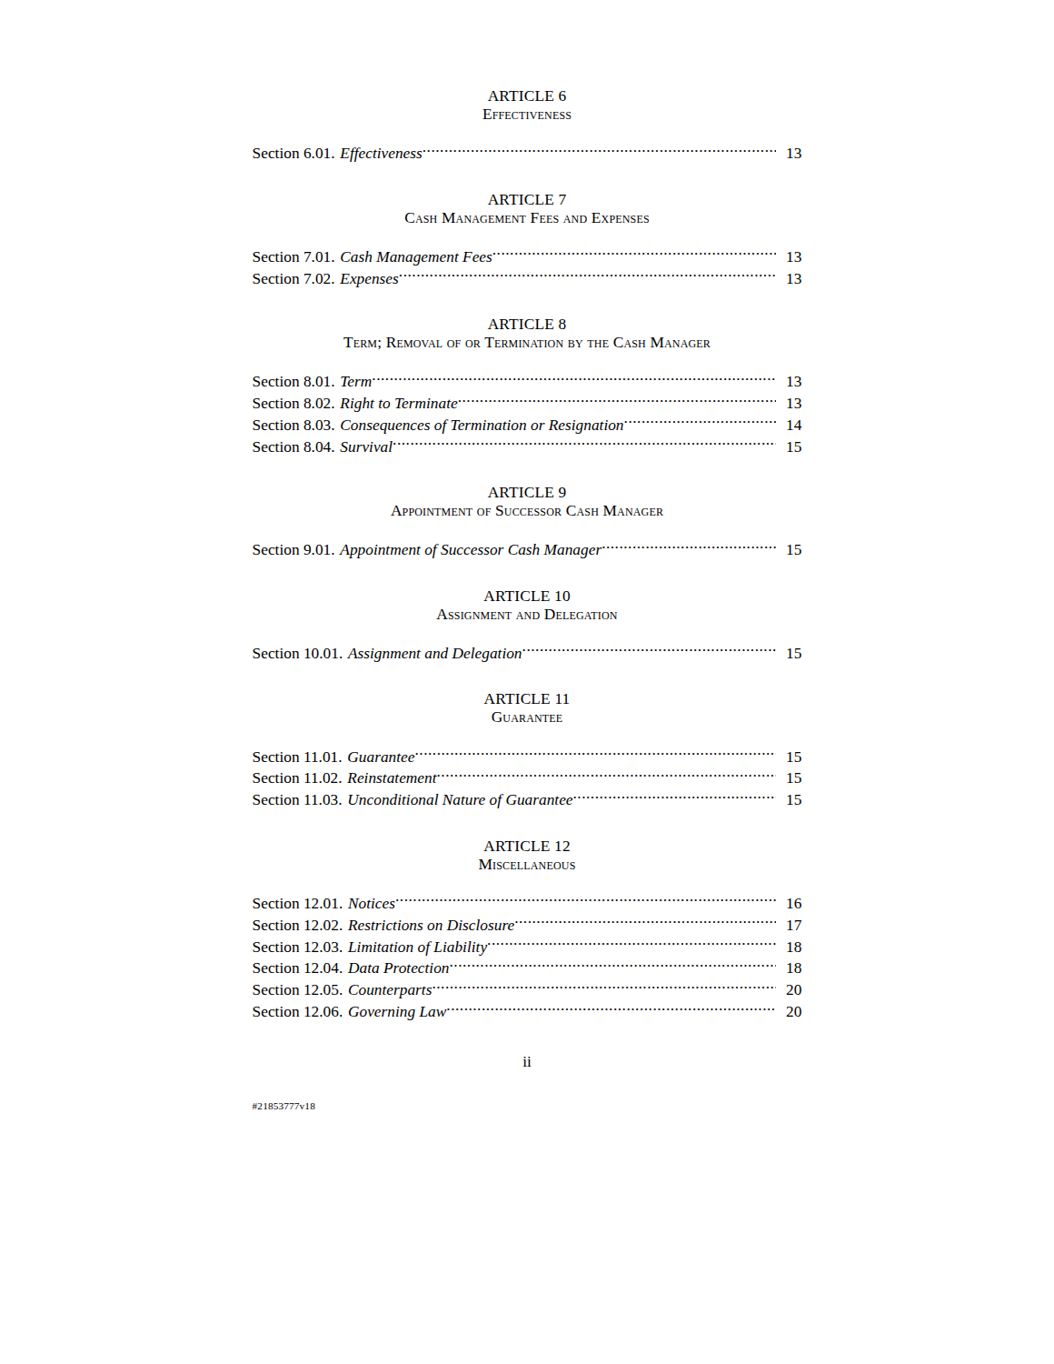ARTICLE 6
Effectiveness
Section 6.01. Effectiveness 13
ARTICLE 7
Cash Management Fees and Expenses
Section 7.01. Cash Management Fees 13
Section 7.02. Expenses 13
ARTICLE 8
Term; Removal of or Termination by the Cash Manager
Section 8.01. Term 13
Section 8.02. Right to Terminate 13
Section 8.03. Consequences of Termination or Resignation 14
Section 8.04. Survival 15
ARTICLE 9
Appointment of Successor Cash Manager
Section 9.01. Appointment of Successor Cash Manager 15
ARTICLE 10
Assignment and Delegation
Section 10.01. Assignment and Delegation 15
ARTICLE 11
Guarantee
Section 11.01. Guarantee 15
Section 11.02. Reinstatement 15
Section 11.03. Unconditional Nature of Guarantee 15
ARTICLE 12
Miscellaneous
Section 12.01. Notices 16
Section 12.02. Restrictions on Disclosure 17
Section 12.03. Limitation of Liability 18
Section 12.04. Data Protection 18
Section 12.05. Counterparts 20
Section 12.06. Governing Law 20
ii
#21853777v18